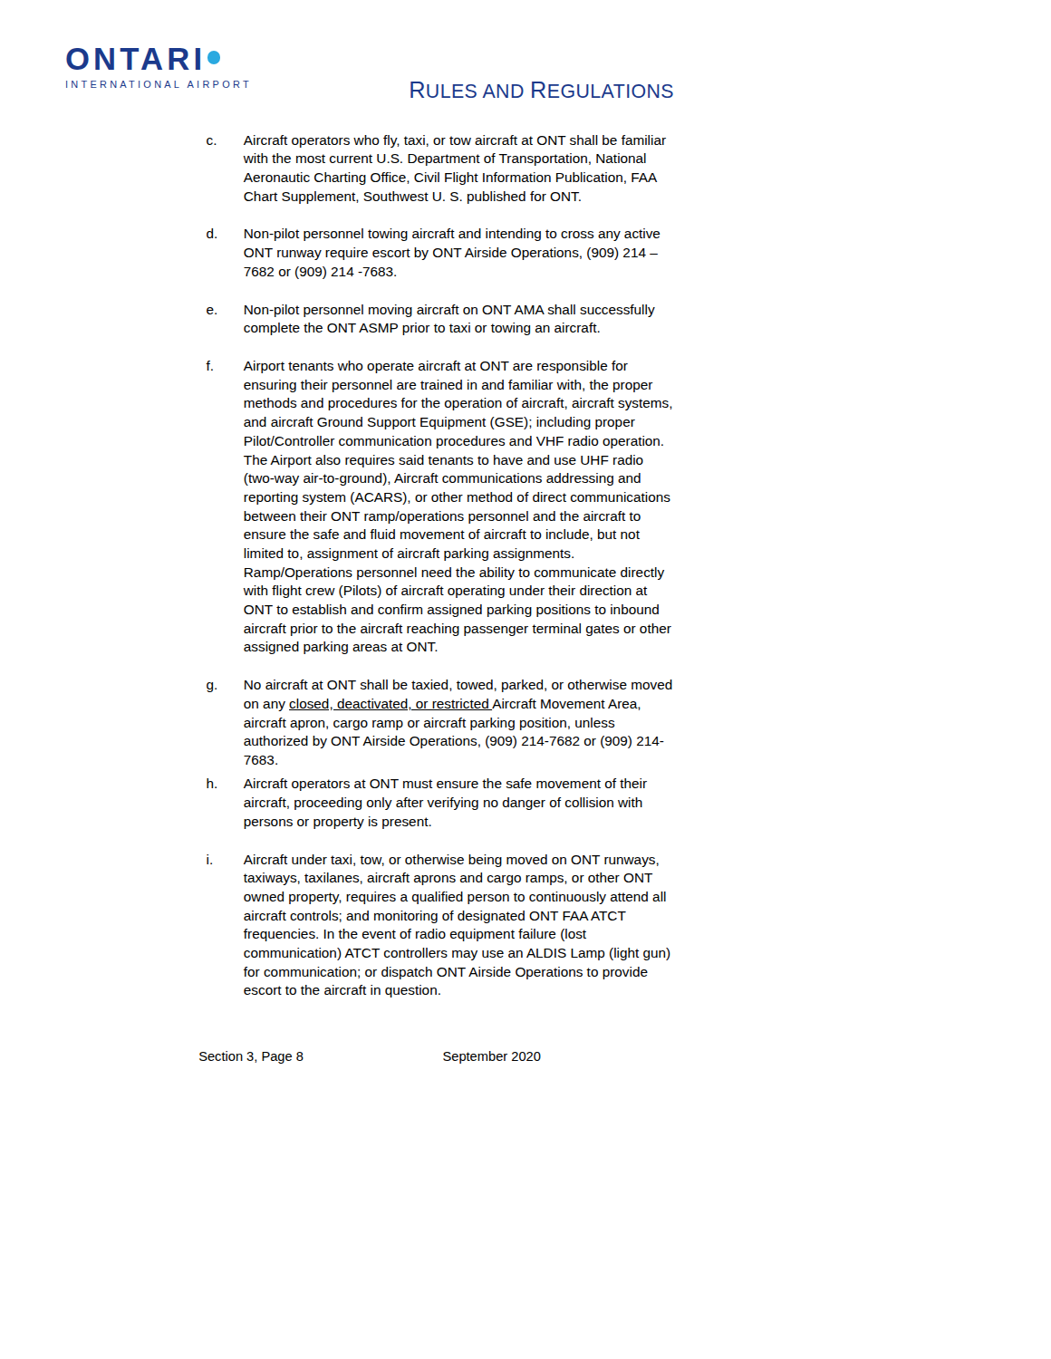ONTARI
INTERNATIONAL AIRPORT
RULES AND REGULATIONS
c. Aircraft operators who fly, taxi, or tow aircraft at ONT shall be familiar with the most current U.S. Department of Transportation, National Aeronautic Charting Office, Civil Flight Information Publication, FAA Chart Supplement, Southwest U. S. published for ONT.
d. Non-pilot personnel towing aircraft and intending to cross any active ONT runway require escort by ONT Airside Operations, (909) 214 –7682 or (909) 214 -7683.
e. Non-pilot personnel moving aircraft on ONT AMA shall successfully complete the ONT ASMP prior to taxi or towing an aircraft.
f. Airport tenants who operate aircraft at ONT are responsible for ensuring their personnel are trained in and familiar with, the proper methods and procedures for the operation of aircraft, aircraft systems, and aircraft Ground Support Equipment (GSE); including proper Pilot/Controller communication procedures and VHF radio operation. The Airport also requires said tenants to have and use UHF radio (two-way air-to-ground), Aircraft communications addressing and reporting system (ACARS), or other method of direct communications between their ONT ramp/operations personnel and the aircraft to ensure the safe and fluid movement of aircraft to include, but not limited to, assignment of aircraft parking assignments. Ramp/Operations personnel need the ability to communicate directly with flight crew (Pilots) of aircraft operating under their direction at ONT to establish and confirm assigned parking positions to inbound aircraft prior to the aircraft reaching passenger terminal gates or other assigned parking areas at ONT.
g. No aircraft at ONT shall be taxied, towed, parked, or otherwise moved on any closed, deactivated, or restricted Aircraft Movement Area, aircraft apron, cargo ramp or aircraft parking position, unless authorized by ONT Airside Operations, (909) 214-7682 or (909) 214-7683.
h. Aircraft operators at ONT must ensure the safe movement of their aircraft, proceeding only after verifying no danger of collision with persons or property is present.
i. Aircraft under taxi, tow, or otherwise being moved on ONT runways, taxiways, taxilanes, aircraft aprons and cargo ramps, or other ONT owned property, requires a qualified person to continuously attend all aircraft controls; and monitoring of designated ONT FAA ATCT frequencies. In the event of radio equipment failure (lost communication) ATCT controllers may use an ALDIS Lamp (light gun) for communication; or dispatch ONT Airside Operations to provide escort to the aircraft in question.
Section 3, Page 8 September 2020